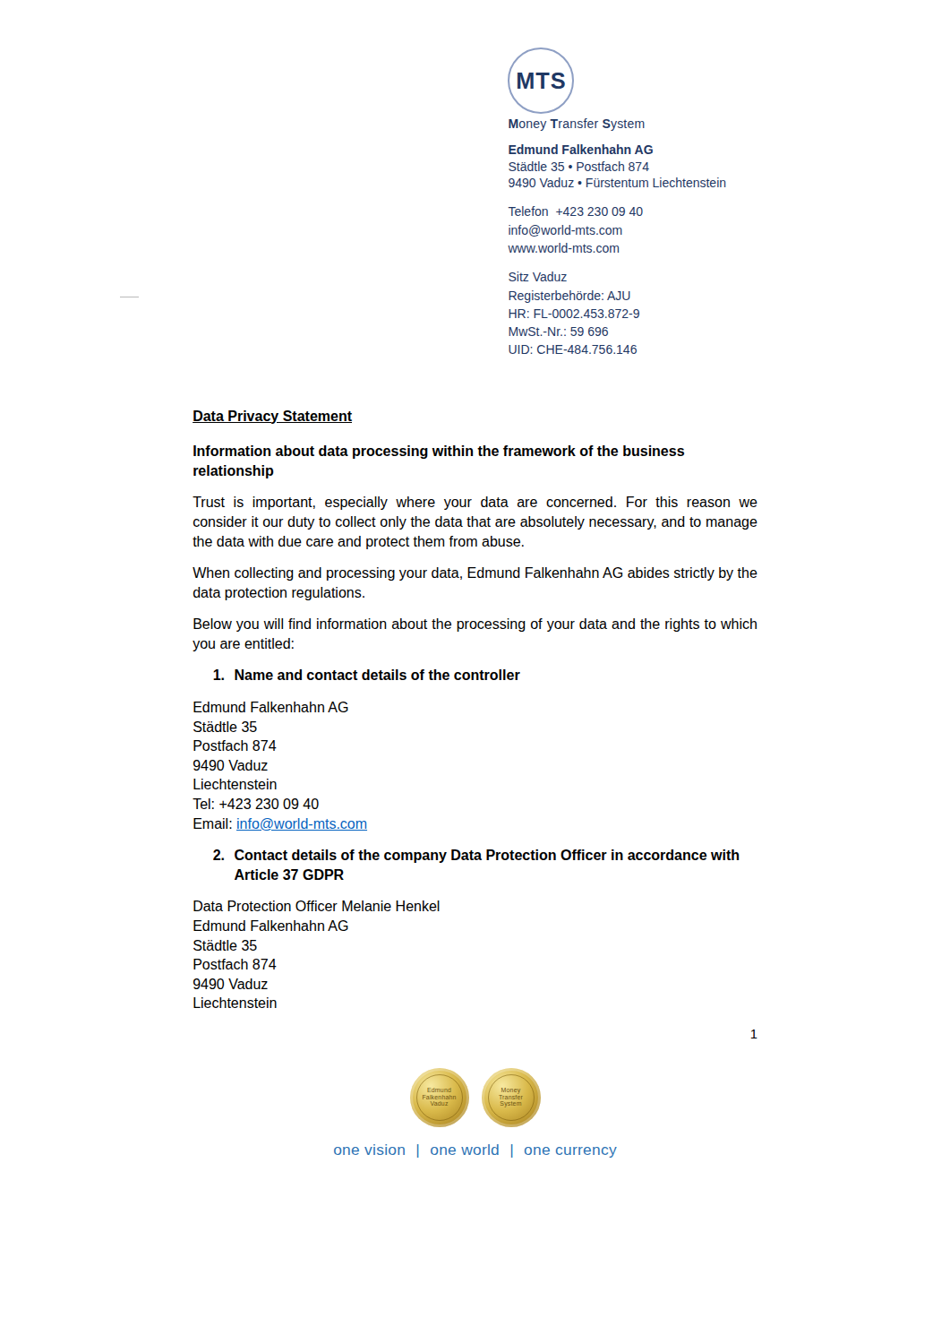MTS
Money Transfer System
Edmund Falkenhahn AG
Städtle 35 • Postfach 874
9490 Vaduz • Fürstentum Liechtenstein
Telefon +423 230 09 40
info@world-mts.com
www.world-mts.com
Sitz Vaduz
Registerbehörde: AJU
HR: FL-0002.453.872-9
MwSt.-Nr.: 59 696
UID: CHE-484.756.146
Data Privacy Statement
Information about data processing within the framework of the business relationship
Trust is important, especially where your data are concerned. For this reason we consider it our duty to collect only the data that are absolutely necessary, and to manage the data with due care and protect them from abuse.
When collecting and processing your data, Edmund Falkenhahn AG abides strictly by the data protection regulations.
Below you will find information about the processing of your data and the rights to which you are entitled:
Name and contact details of the controller
Edmund Falkenhahn AG
Städtle 35
Postfach 874
9490 Vaduz
Liechtenstein
Tel: +423 230 09 40
Email: info@world-mts.com
Contact details of the company Data Protection Officer in accordance with Article 37 GDPR
Data Protection Officer Melanie Henkel
Edmund Falkenhahn AG
Städtle 35
Postfach 874
9490 Vaduz
Liechtenstein
1
Edmund Falkenhahn Vaduz
Money Transfer System
one vision | one world | one currency